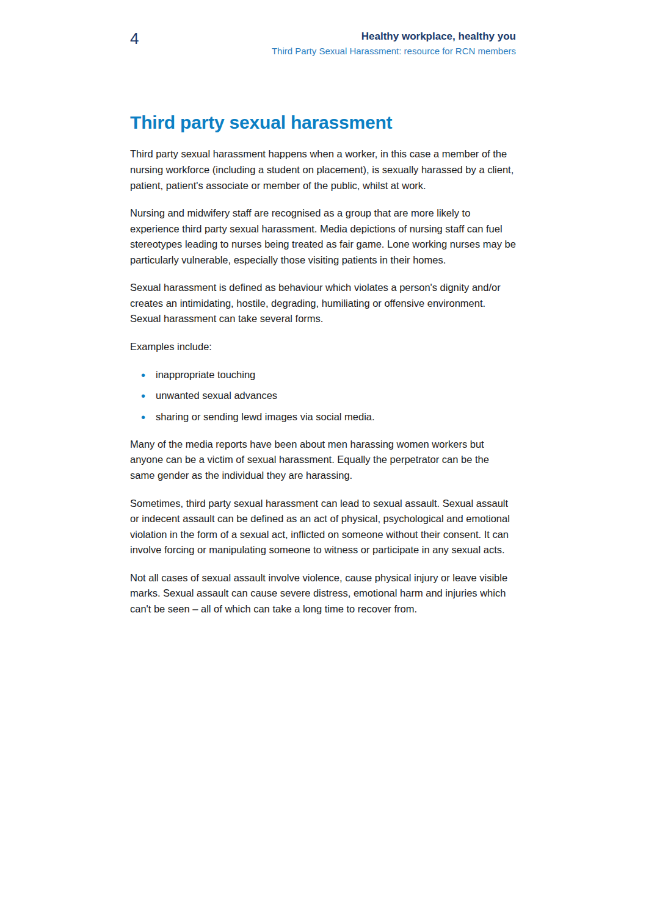4
Healthy workplace, healthy you
Third Party Sexual Harassment: resource for RCN members
Third party sexual harassment
Third party sexual harassment happens when a worker, in this case a member of the nursing workforce (including a student on placement), is sexually harassed by a client, patient, patient's associate or member of the public, whilst at work.
Nursing and midwifery staff are recognised as a group that are more likely to experience third party sexual harassment. Media depictions of nursing staff can fuel stereotypes leading to nurses being treated as fair game. Lone working nurses may be particularly vulnerable, especially those visiting patients in their homes.
Sexual harassment is defined as behaviour which violates a person's dignity and/or creates an intimidating, hostile, degrading, humiliating or offensive environment. Sexual harassment can take several forms.
Examples include:
inappropriate touching
unwanted sexual advances
sharing or sending lewd images via social media.
Many of the media reports have been about men harassing women workers but anyone can be a victim of sexual harassment. Equally the perpetrator can be the same gender as the individual they are harassing.
Sometimes, third party sexual harassment can lead to sexual assault. Sexual assault or indecent assault can be defined as an act of physical, psychological and emotional violation in the form of a sexual act, inflicted on someone without their consent. It can involve forcing or manipulating someone to witness or participate in any sexual acts.
Not all cases of sexual assault involve violence, cause physical injury or leave visible marks. Sexual assault can cause severe distress, emotional harm and injuries which can't be seen – all of which can take a long time to recover from.